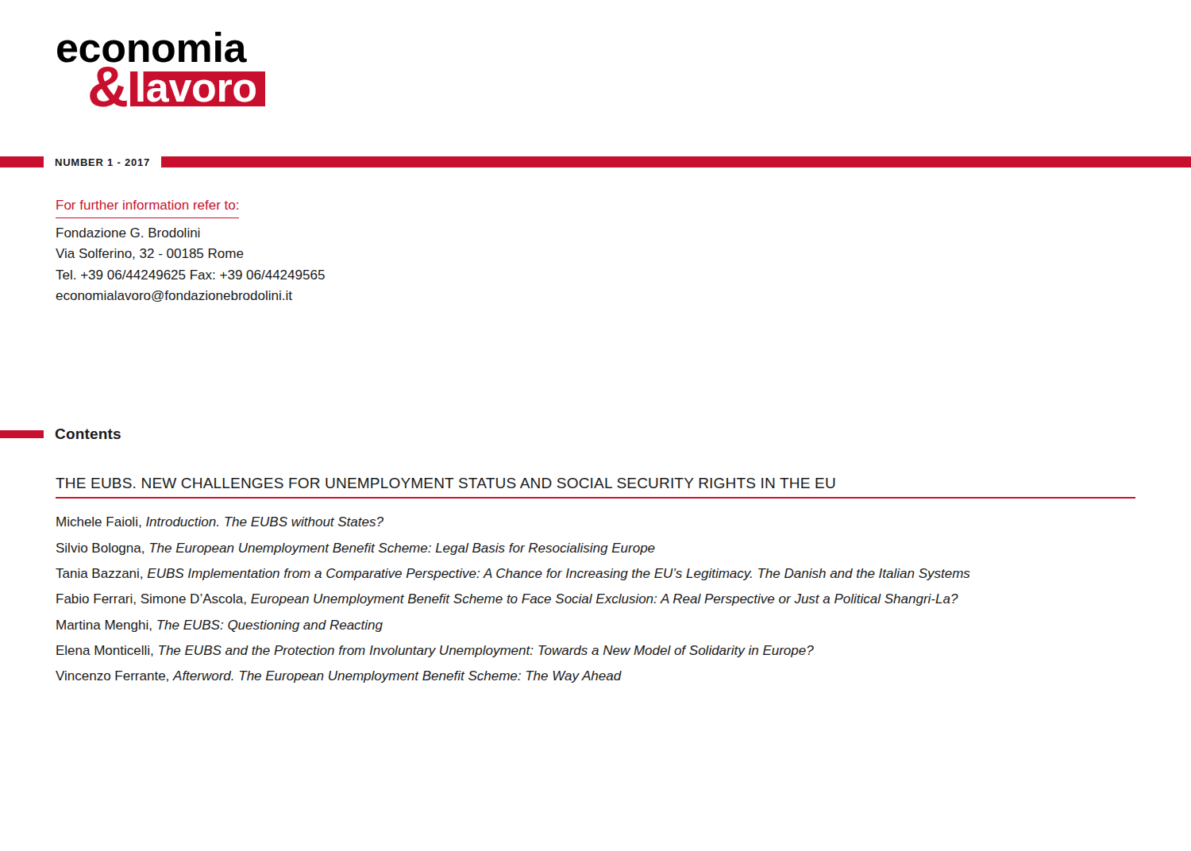economia &lavoro
NUMBER 1 - 2017
For further information refer to:
Fondazione G. Brodolini
Via Solferino, 32 - 00185 Rome
Tel. +39 06/44249625 Fax: +39 06/44249565
economialavoro@fondazionebrodolini.it
Contents
THE EUBS. NEW CHALLENGES FOR UNEMPLOYMENT STATUS AND SOCIAL SECURITY RIGHTS IN THE EU
Michele Faioli, Introduction. The EUBS without States?
Silvio Bologna, The European Unemployment Benefit Scheme: Legal Basis for Resocialising Europe
Tania Bazzani, EUBS Implementation from a Comparative Perspective: A Chance for Increasing the EU’s Legitimacy. The Danish and the Italian Systems
Fabio Ferrari, Simone D’Ascola, European Unemployment Benefit Scheme to Face Social Exclusion: A Real Perspective or Just a Political Shangri-La?
Martina Menghi, The EUBS: Questioning and Reacting
Elena Monticelli, The EUBS and the Protection from Involuntary Unemployment: Towards a New Model of Solidarity in Europe?
Vincenzo Ferrante, Afterword. The European Unemployment Benefit Scheme: The Way Ahead